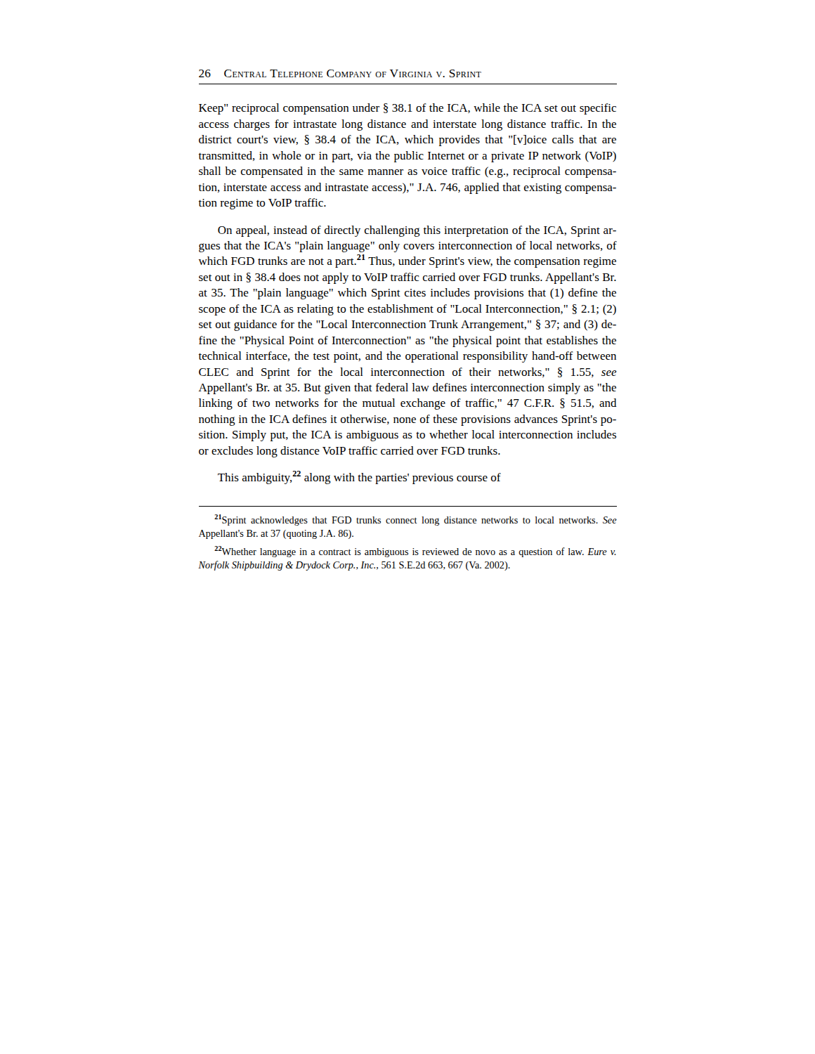26 Central Telephone Company of Virginia v. Sprint
Keep" reciprocal compensation under § 38.1 of the ICA, while the ICA set out specific access charges for intrastate long distance and interstate long distance traffic. In the district court's view, § 38.4 of the ICA, which provides that "[v]oice calls that are transmitted, in whole or in part, via the public Internet or a private IP network (VoIP) shall be compensated in the same manner as voice traffic (e.g., reciprocal compensation, interstate access and intrastate access)," J.A. 746, applied that existing compensation regime to VoIP traffic.
On appeal, instead of directly challenging this interpretation of the ICA, Sprint argues that the ICA's "plain language" only covers interconnection of local networks, of which FGD trunks are not a part.21 Thus, under Sprint's view, the compensation regime set out in § 38.4 does not apply to VoIP traffic carried over FGD trunks. Appellant's Br. at 35. The "plain language" which Sprint cites includes provisions that (1) define the scope of the ICA as relating to the establishment of "Local Interconnection," § 2.1; (2) set out guidance for the "Local Interconnection Trunk Arrangement," § 37; and (3) define the "Physical Point of Interconnection" as "the physical point that establishes the technical interface, the test point, and the operational responsibility hand-off between CLEC and Sprint for the local interconnection of their networks," § 1.55, see Appellant's Br. at 35. But given that federal law defines interconnection simply as "the linking of two networks for the mutual exchange of traffic," 47 C.F.R. § 51.5, and nothing in the ICA defines it otherwise, none of these provisions advances Sprint's position. Simply put, the ICA is ambiguous as to whether local interconnection includes or excludes long distance VoIP traffic carried over FGD trunks.
This ambiguity,22 along with the parties' previous course of
21Sprint acknowledges that FGD trunks connect long distance networks to local networks. See Appellant's Br. at 37 (quoting J.A. 86).
22Whether language in a contract is ambiguous is reviewed de novo as a question of law. Eure v. Norfolk Shipbuilding & Drydock Corp., Inc., 561 S.E.2d 663, 667 (Va. 2002).